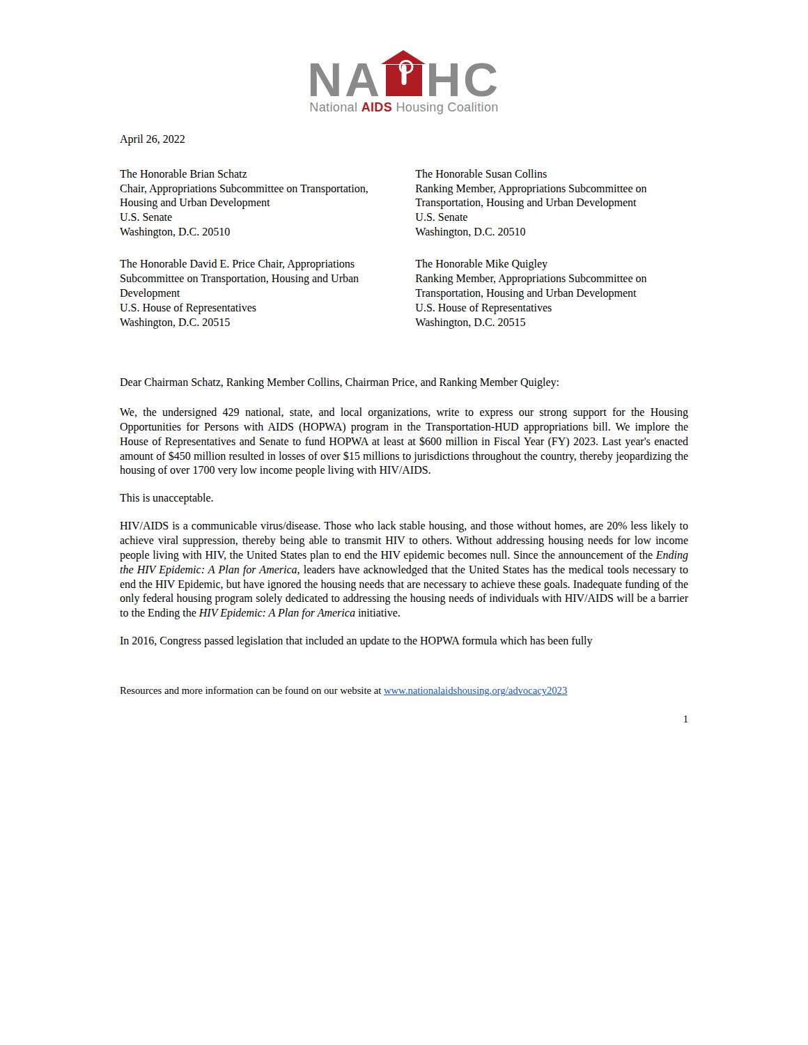NA HC
National AIDS Housing Coalition
April 26, 2022
The Honorable Brian Schatz
Chair, Appropriations Subcommittee on Transportation, Housing and Urban Development
U.S. Senate
Washington, D.C. 20510
The Honorable David E. Price Chair, Appropriations Subcommittee on Transportation, Housing and Urban Development
U.S. House of Representatives
Washington, D.C. 20515
The Honorable Susan Collins
Ranking Member, Appropriations Subcommittee on Transportation, Housing and Urban Development
U.S. Senate
Washington, D.C. 20510
The Honorable Mike Quigley
Ranking Member, Appropriations Subcommittee on Transportation, Housing and Urban Development
U.S. House of Representatives
Washington, D.C. 20515
Dear Chairman Schatz, Ranking Member Collins, Chairman Price, and Ranking Member Quigley:
We, the undersigned 429 national, state, and local organizations, write to express our strong support for the Housing Opportunities for Persons with AIDS (HOPWA) program in the Transportation-HUD appropriations bill. We implore the House of Representatives and Senate to fund HOPWA at least at $600 million in Fiscal Year (FY) 2023. Last year's enacted amount of $450 million resulted in losses of over $15 millions to jurisdictions throughout the country, thereby jeopardizing the housing of over 1700 very low income people living with HIV/AIDS.
This is unacceptable.
HIV/AIDS is a communicable virus/disease. Those who lack stable housing, and those without homes, are 20% less likely to achieve viral suppression, thereby being able to transmit HIV to others. Without addressing housing needs for low income people living with HIV, the United States plan to end the HIV epidemic becomes null. Since the announcement of the Ending the HIV Epidemic: A Plan for America, leaders have acknowledged that the United States has the medical tools necessary to end the HIV Epidemic, but have ignored the housing needs that are necessary to achieve these goals. Inadequate funding of the only federal housing program solely dedicated to addressing the housing needs of individuals with HIV/AIDS will be a barrier to the Ending the HIV Epidemic: A Plan for America initiative.
In 2016, Congress passed legislation that included an update to the HOPWA formula which has been fully
Resources and more information can be found on our website at www.nationalaidshousing.org/advocacy2023
1